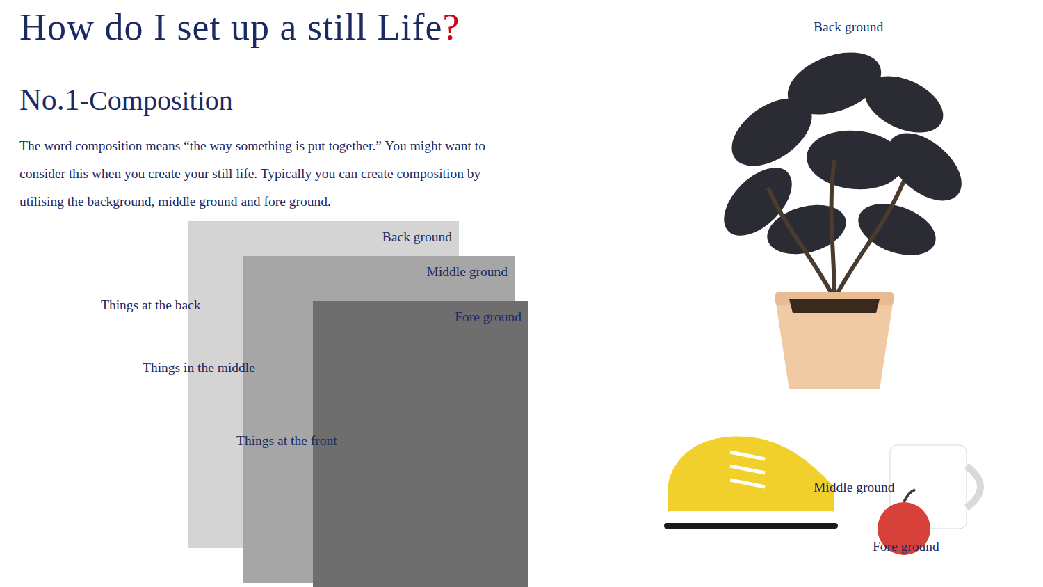How do I set up a still Life?
No.1-Composition
The word composition means “the way something is put together.” You might want to consider this when you create your still life. Typically you can create composition by utilising the background, middle ground and fore ground.
Back ground
Middle ground
Fore ground
Things at the back Things in the middle Things at the front
Back ground Middle ground Fore ground